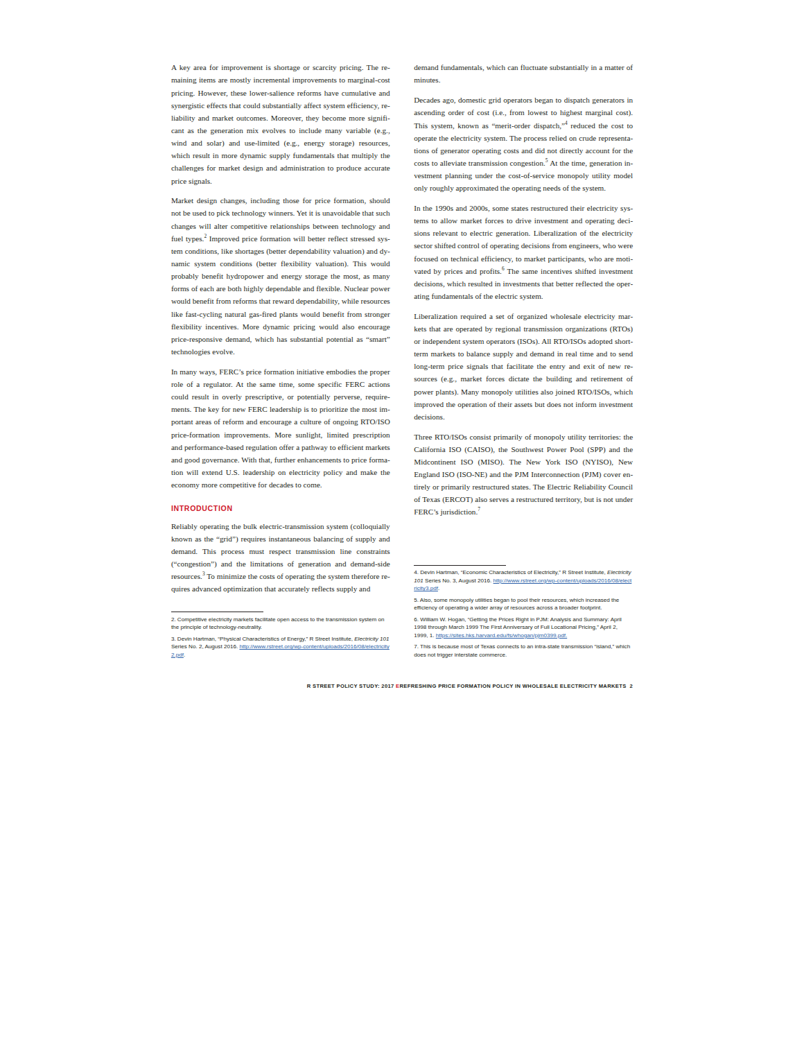A key area for improvement is shortage or scarcity pricing. The remaining items are mostly incremental improvements to marginal-cost pricing. However, these lower-salience reforms have cumulative and synergistic effects that could substantially affect system efficiency, reliability and market outcomes. Moreover, they become more significant as the generation mix evolves to include many variable (e.g., wind and solar) and use-limited (e.g., energy storage) resources, which result in more dynamic supply fundamentals that multiply the challenges for market design and administration to produce accurate price signals.
Market design changes, including those for price formation, should not be used to pick technology winners. Yet it is unavoidable that such changes will alter competitive relationships between technology and fuel types.2 Improved price formation will better reflect stressed system conditions, like shortages (better dependability valuation) and dynamic system conditions (better flexibility valuation). This would probably benefit hydropower and energy storage the most, as many forms of each are both highly dependable and flexible. Nuclear power would benefit from reforms that reward dependability, while resources like fast-cycling natural gas-fired plants would benefit from stronger flexibility incentives. More dynamic pricing would also encourage price-responsive demand, which has substantial potential as “smart” technologies evolve.
In many ways, FERC’s price formation initiative embodies the proper role of a regulator. At the same time, some specific FERC actions could result in overly prescriptive, or potentially perverse, requirements. The key for new FERC leadership is to prioritize the most important areas of reform and encourage a culture of ongoing RTO/ISO price-formation improvements. More sunlight, limited prescription and performance-based regulation offer a pathway to efficient markets and good governance. With that, further enhancements to price formation will extend U.S. leadership on electricity policy and make the economy more competitive for decades to come.
Introduction
Reliably operating the bulk electric-transmission system (colloquially known as the “grid”) requires instantaneous balancing of supply and demand. This process must respect transmission line constraints (“congestion”) and the limitations of generation and demand-side resources.3 To minimize the costs of operating the system therefore requires advanced optimization that accurately reflects supply and
2. Competitive electricity markets facilitate open access to the transmission system on the principle of technology-neutrality.
3. Devin Hartman, “Physical Characteristics of Energy,” R Street Institute, Electricity 101 Series No. 2, August 2016. http://www.rstreet.org/wp-content/uploads/2016/08/electricity2.pdf.
demand fundamentals, which can fluctuate substantially in a matter of minutes.
Decades ago, domestic grid operators began to dispatch generators in ascending order of cost (i.e., from lowest to highest marginal cost). This system, known as “merit-order dispatch,”4 reduced the cost to operate the electricity system. The process relied on crude representations of generator operating costs and did not directly account for the costs to alleviate transmission congestion.5 At the time, generation investment planning under the cost-of-service monopoly utility model only roughly approximated the operating needs of the system.
In the 1990s and 2000s, some states restructured their electricity systems to allow market forces to drive investment and operating decisions relevant to electric generation. Liberalization of the electricity sector shifted control of operating decisions from engineers, who were focused on technical efficiency, to market participants, who are motivated by prices and profits.6 The same incentives shifted investment decisions, which resulted in investments that better reflected the operating fundamentals of the electric system.
Liberalization required a set of organized wholesale electricity markets that are operated by regional transmission organizations (RTOs) or independent system operators (ISOs). All RTO/ISOs adopted short-term markets to balance supply and demand in real time and to send long-term price signals that facilitate the entry and exit of new resources (e.g., market forces dictate the building and retirement of power plants). Many monopoly utilities also joined RTO/ISOs, which improved the operation of their assets but does not inform investment decisions.
Three RTO/ISOs consist primarily of monopoly utility territories: the California ISO (CAISO), the Southwest Power Pool (SPP) and the Midcontinent ISO (MISO). The New York ISO (NYISO), New England ISO (ISO-NE) and the PJM Interconnection (PJM) cover entirely or primarily restructured states. The Electric Reliability Council of Texas (ERCOT) also serves a restructured territory, but is not under FERC’s jurisdiction.7
4. Devin Hartman, “Economic Characteristics of Electricity,” R Street Institute, Electricity 101 Series No. 3, August 2016. http://www.rstreet.org/wp-content/uploads/2016/08/electricity3.pdf.
5. Also, some monopoly utilities began to pool their resources, which increased the efficiency of operating a wider array of resources across a broader footprint.
6. William W. Hogan, “Getting the Prices Right in PJM: Analysis and Summary: April 1998 through March 1999 The First Anniversary of Full Locational Pricing,” April 2, 1999, 1. https://sites.hks.harvard.edu/fs/whogan/pjm0399.pdf.
7. This is because most of Texas connects to an intra-state transmission “island,” which does not trigger interstate commerce.
R STREET POLICY STUDY: 2017 EREFRESHING PRICE FORMATION POLICY IN WHOLESALE ELECTRICITY MARKETS 2